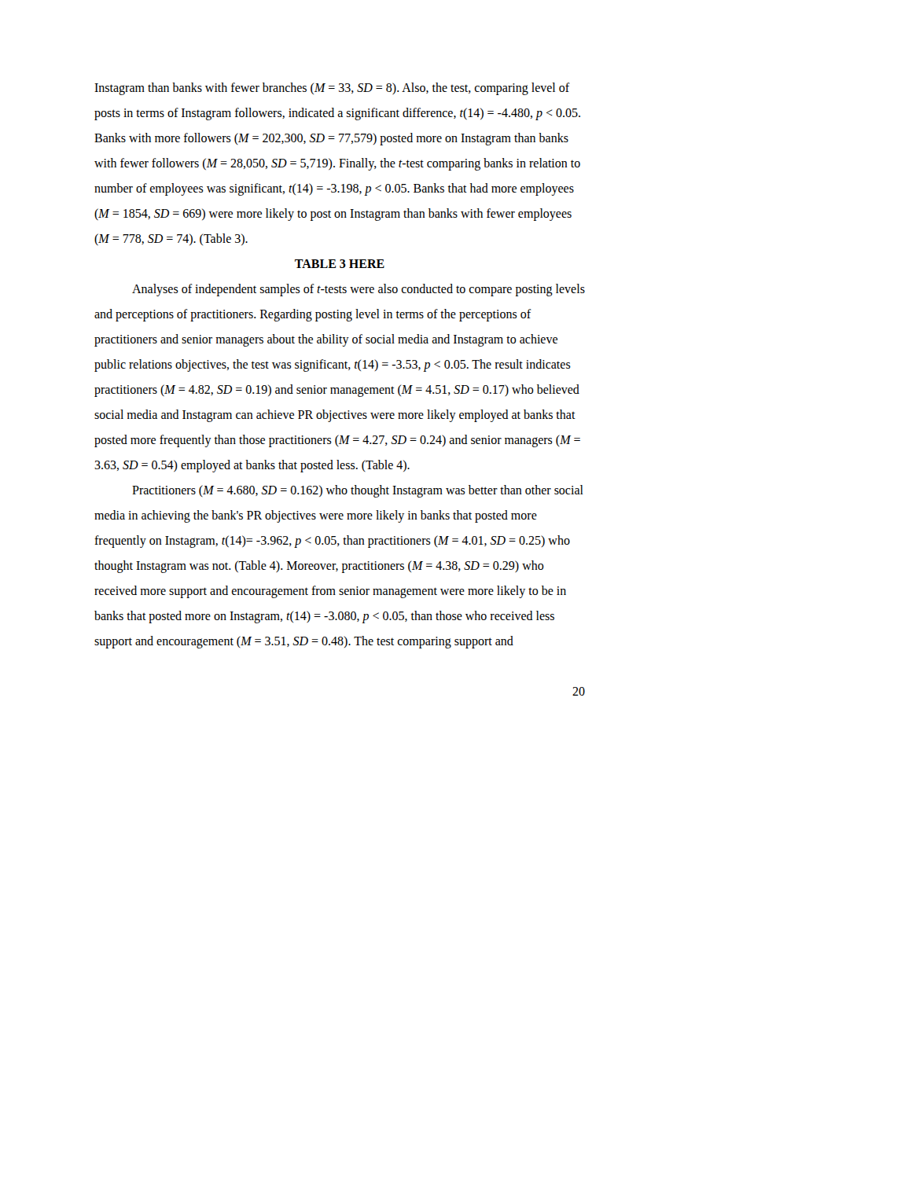Instagram than banks with fewer branches (M = 33, SD = 8). Also, the test, comparing level of posts in terms of Instagram followers, indicated a significant difference, t(14) = -4.480, p < 0.05. Banks with more followers (M = 202,300, SD = 77,579) posted more on Instagram than banks with fewer followers (M = 28,050, SD = 5,719). Finally, the t-test comparing banks in relation to number of employees was significant, t(14) = -3.198, p < 0.05. Banks that had more employees (M = 1854, SD = 669) were more likely to post on Instagram than banks with fewer employees (M = 778, SD = 74). (Table 3).
TABLE 3 HERE
Analyses of independent samples of t-tests were also conducted to compare posting levels and perceptions of practitioners. Regarding posting level in terms of the perceptions of practitioners and senior managers about the ability of social media and Instagram to achieve public relations objectives, the test was significant, t(14) = -3.53, p < 0.05. The result indicates practitioners (M = 4.82, SD = 0.19) and senior management (M = 4.51, SD = 0.17) who believed social media and Instagram can achieve PR objectives were more likely employed at banks that posted more frequently than those practitioners (M = 4.27, SD = 0.24) and senior managers (M = 3.63, SD = 0.54) employed at banks that posted less. (Table 4).
Practitioners (M = 4.680, SD = 0.162) who thought Instagram was better than other social media in achieving the bank's PR objectives were more likely in banks that posted more frequently on Instagram, t(14)= -3.962, p < 0.05, than practitioners (M = 4.01, SD = 0.25) who thought Instagram was not. (Table 4). Moreover, practitioners (M = 4.38, SD = 0.29) who received more support and encouragement from senior management were more likely to be in banks that posted more on Instagram, t(14) = -3.080, p < 0.05, than those who received less support and encouragement (M = 3.51, SD = 0.48). The test comparing support and
20